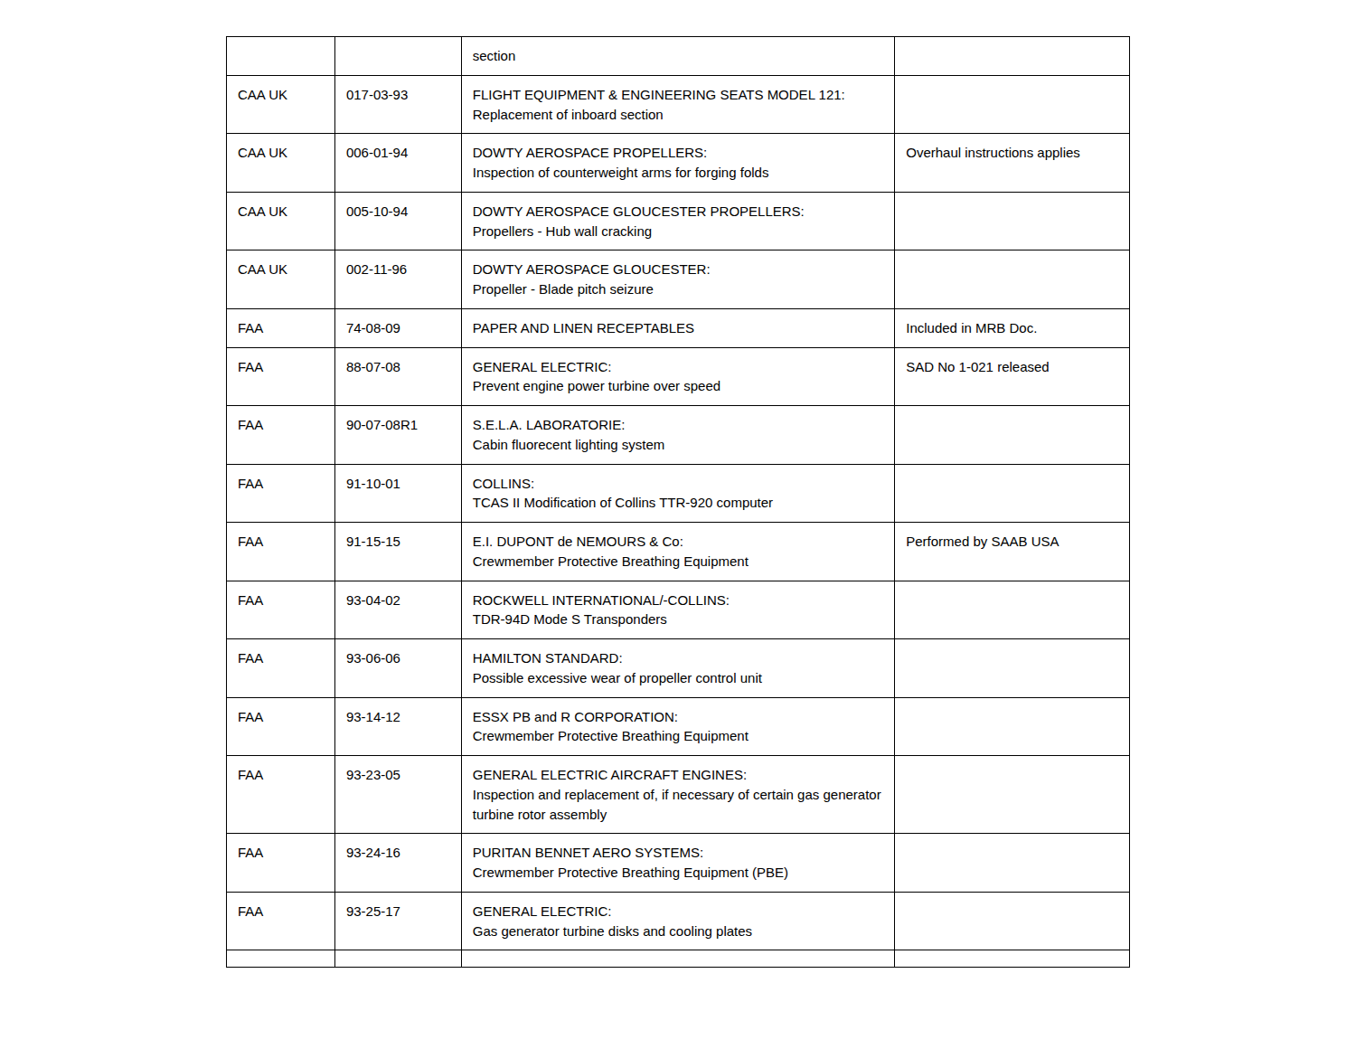| | | section | |
| CAA UK | 017-03-93 | FLIGHT EQUIPMENT & ENGINEERING SEATS MODEL 121: Replacement of inboard section | |
| CAA UK | 006-01-94 | DOWTY AEROSPACE PROPELLERS: Inspection of counterweight arms for forging folds | Overhaul instructions applies |
| CAA UK | 005-10-94 | DOWTY AEROSPACE GLOUCESTER PROPELLERS: Propellers - Hub wall cracking | |
| CAA UK | 002-11-96 | DOWTY AEROSPACE GLOUCESTER: Propeller - Blade pitch seizure | |
| FAA | 74-08-09 | PAPER AND LINEN RECEPTABLES | Included in MRB Doc. |
| FAA | 88-07-08 | GENERAL ELECTRIC: Prevent engine power turbine over speed | SAD No 1-021 released |
| FAA | 90-07-08R1 | S.E.L.A. LABORATORIE: Cabin fluorecent lighting system | |
| FAA | 91-10-01 | COLLINS: TCAS II Modification of Collins TTR-920 computer | |
| FAA | 91-15-15 | E.I. DUPONT de NEMOURS & Co: Crewmember Protective Breathing Equipment | Performed by SAAB USA |
| FAA | 93-04-02 | ROCKWELL INTERNATIONAL/-COLLINS: TDR-94D Mode S Transponders | |
| FAA | 93-06-06 | HAMILTON STANDARD: Possible excessive wear of propeller control unit | |
| FAA | 93-14-12 | ESSX PB and R CORPORATION: Crewmember Protective Breathing Equipment | |
| FAA | 93-23-05 | GENERAL ELECTRIC AIRCRAFT ENGINES: Inspection and replacement of, if necessary of certain gas generator turbine rotor assembly | |
| FAA | 93-24-16 | PURITAN BENNET AERO SYSTEMS: Crewmember Protective Breathing Equipment (PBE) | |
| FAA | 93-25-17 | GENERAL ELECTRIC: Gas generator turbine disks and cooling plates | |